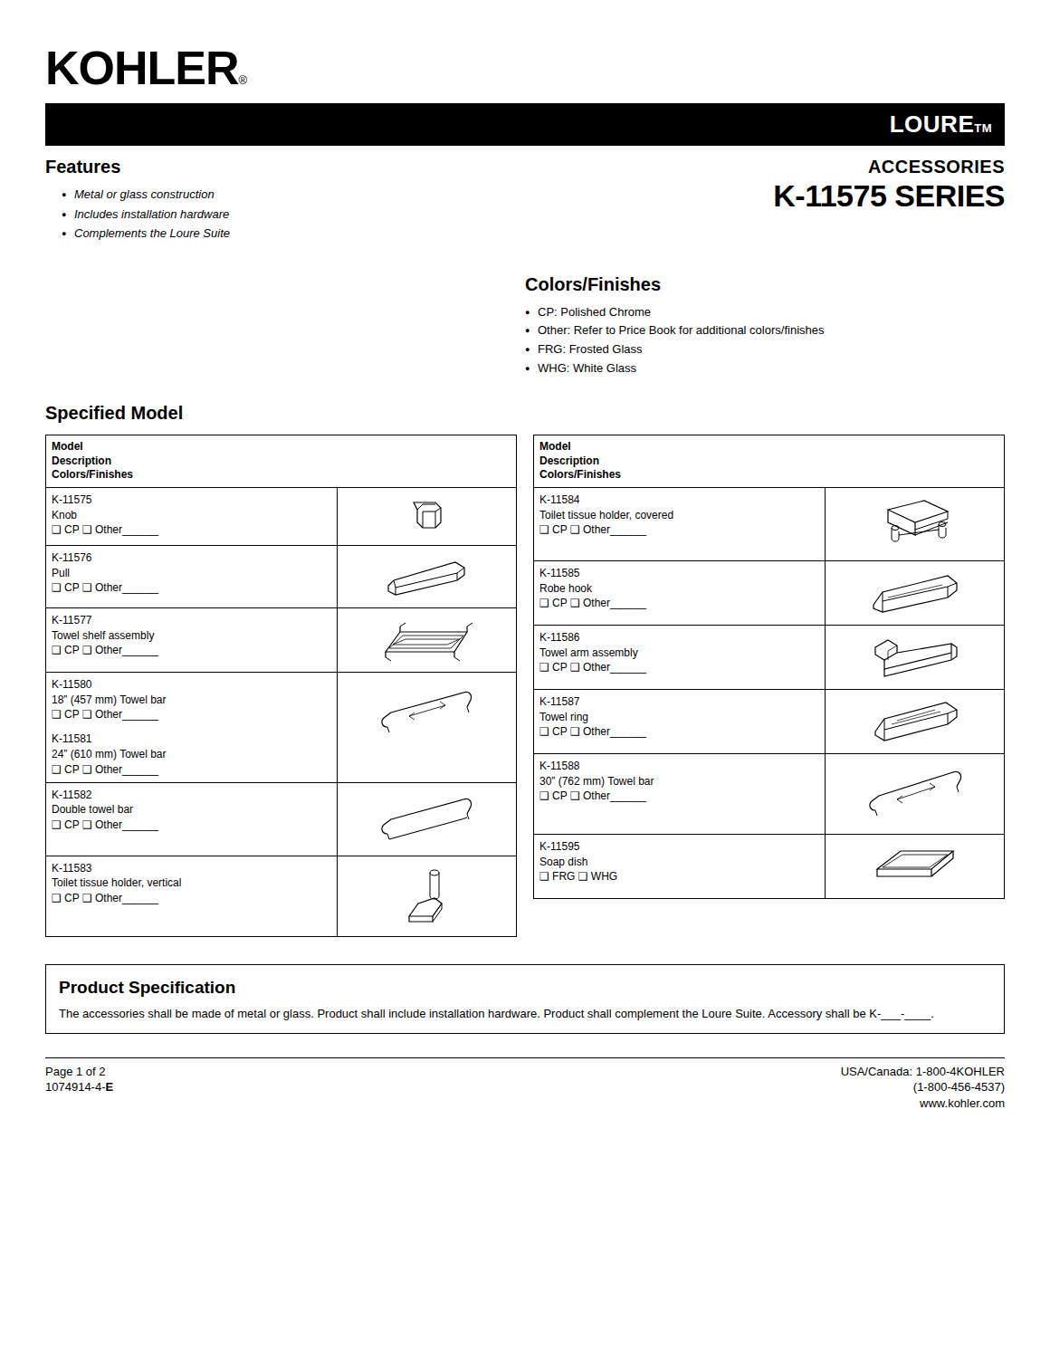KOHLER®
LOURETM
Features
Metal or glass construction
Includes installation hardware
Complements the Loure Suite
ACCESSORIES
K-11575 SERIES
Colors/Finishes
CP: Polished Chrome
Other: Refer to Price Book for additional colors/finishes
FRG: Frosted Glass
WHG: White Glass
Specified Model
| Model Description Colors/Finishes |
| --- |
| K-11575 Knob ❑ CP ❑ Other______ | |
| K-11576 Pull ❑ CP ❑ Other______ | |
| K-11577 Towel shelf assembly ❑ CP ❑ Other______ | |
| K-11580 18” (457 mm) Towel bar ❑ CP ❑ Other______ | |
| K-11581 24” (610 mm) Towel bar ❑ CP ❑ Other______ |
| K-11582 Double towel bar ❑ CP ❑ Other______ | |
| K-11583 Toilet tissue holder, vertical ❑ CP ❑ Other______ | |
| Model Description Colors/Finishes |
| --- |
| K-11584 Toilet tissue holder, covered ❑ CP ❑ Other______ | |
| K-11585 Robe hook ❑ CP ❑ Other______ | |
| K-11586 Towel arm assembly ❑ CP ❑ Other______ | |
| K-11587 Towel ring ❑ CP ❑ Other______ | |
| K-11588 30” (762 mm) Towel bar ❑ CP ❑ Other______ | |
| K-11595 Soap dish ❑ FRG ❑ WHG | |
Product Specification
The accessories shall be made of metal or glass. Product shall include installation hardware. Product shall complement the Loure Suite. Accessory shall be K-___-____.
Page 1 of 2
1074914-4-E
USA/Canada: 1-800-4KOHLER
(1-800-456-4537)
www.kohler.com